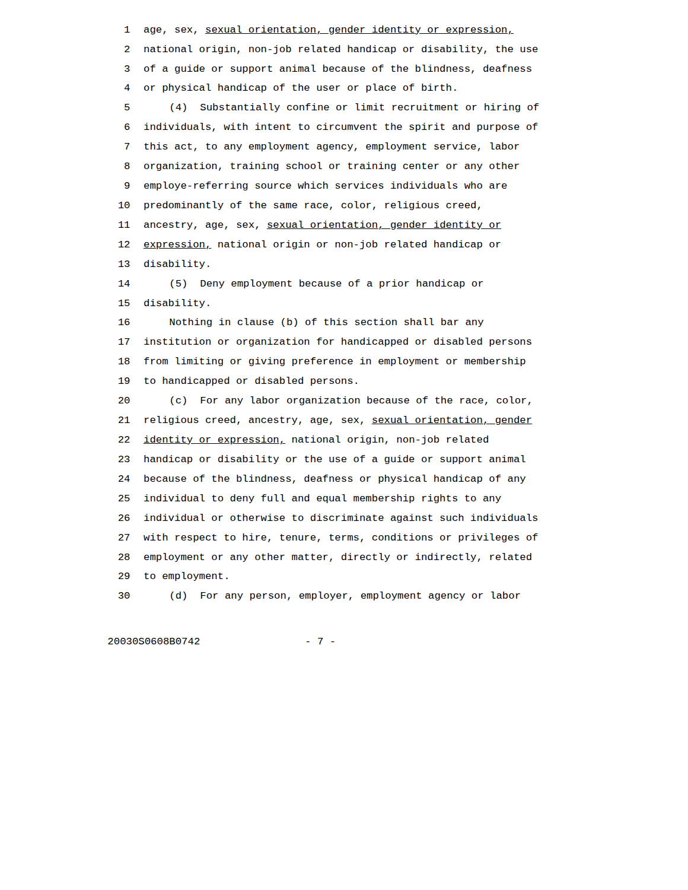age, sex, sexual orientation, gender identity or expression,
national origin, non-job related handicap or disability, the use
of a guide or support animal because of the blindness, deafness
or physical handicap of the user or place of birth.
(4) Substantially confine or limit recruitment or hiring of
individuals, with intent to circumvent the spirit and purpose of
this act, to any employment agency, employment service, labor
organization, training school or training center or any other
employe-referring source which services individuals who are
predominantly of the same race, color, religious creed,
ancestry, age, sex, sexual orientation, gender identity or
expression, national origin or non-job related handicap or
disability.
(5) Deny employment because of a prior handicap or
disability.
Nothing in clause (b) of this section shall bar any
institution or organization for handicapped or disabled persons
from limiting or giving preference in employment or membership
to handicapped or disabled persons.
(c) For any labor organization because of the race, color,
religious creed, ancestry, age, sex, sexual orientation, gender
identity or expression, national origin, non-job related
handicap or disability or the use of a guide or support animal
because of the blindness, deafness or physical handicap of any
individual to deny full and equal membership rights to any
individual or otherwise to discriminate against such individuals
with respect to hire, tenure, terms, conditions or privileges of
employment or any other matter, directly or indirectly, related
to employment.
(d) For any person, employer, employment agency or labor
20030S0608B0742 - 7 -